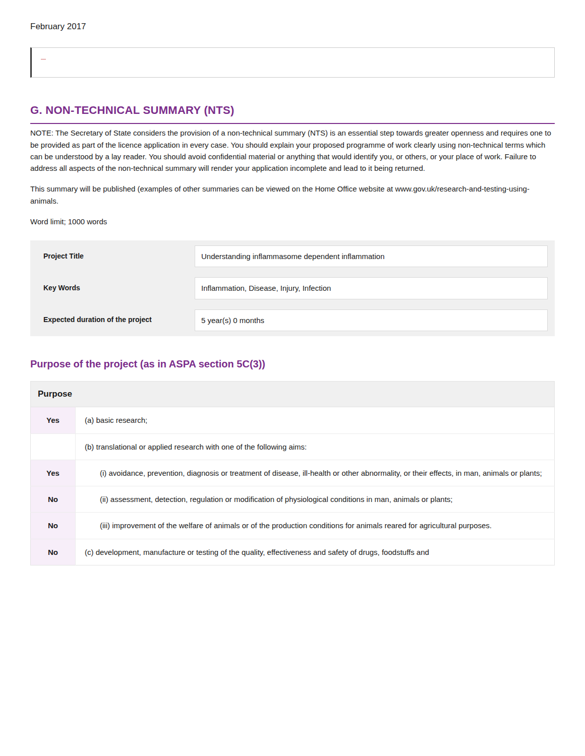February 2017
G. NON-TECHNICAL SUMMARY (NTS)
NOTE: The Secretary of State considers the provision of a non-technical summary (NTS) is an essential step towards greater openness and requires one to be provided as part of the licence application in every case. You should explain your proposed programme of work clearly using non-technical terms which can be understood by a lay reader. You should avoid confidential material or anything that would identify you, or others, or your place of work. Failure to address all aspects of the non-technical summary will render your application incomplete and lead to it being returned.
This summary will be published (examples of other summaries can be viewed on the Home Office website at www.gov.uk/research-and-testing-using-animals.
Word limit; 1000 words
| Project Title | Understanding inflammasome dependent inflammation |
| Key Words | Inflammation, Disease, Injury, Infection |
| Expected duration of the project | 5 year(s) 0 months |
Purpose of the project (as in ASPA section 5C(3))
| Purpose |
| --- |
| Yes | (a) basic research; |
| | (b) translational or applied research with one of the following aims: |
| Yes | (i) avoidance, prevention, diagnosis or treatment of disease, ill-health or other abnormality, or their effects, in man, animals or plants; |
| No | (ii) assessment, detection, regulation or modification of physiological conditions in man, animals or plants; |
| No | (iii) improvement of the welfare of animals or of the production conditions for animals reared for agricultural purposes. |
| No | (c) development, manufacture or testing of the quality, effectiveness and safety of drugs, foodstuffs and |